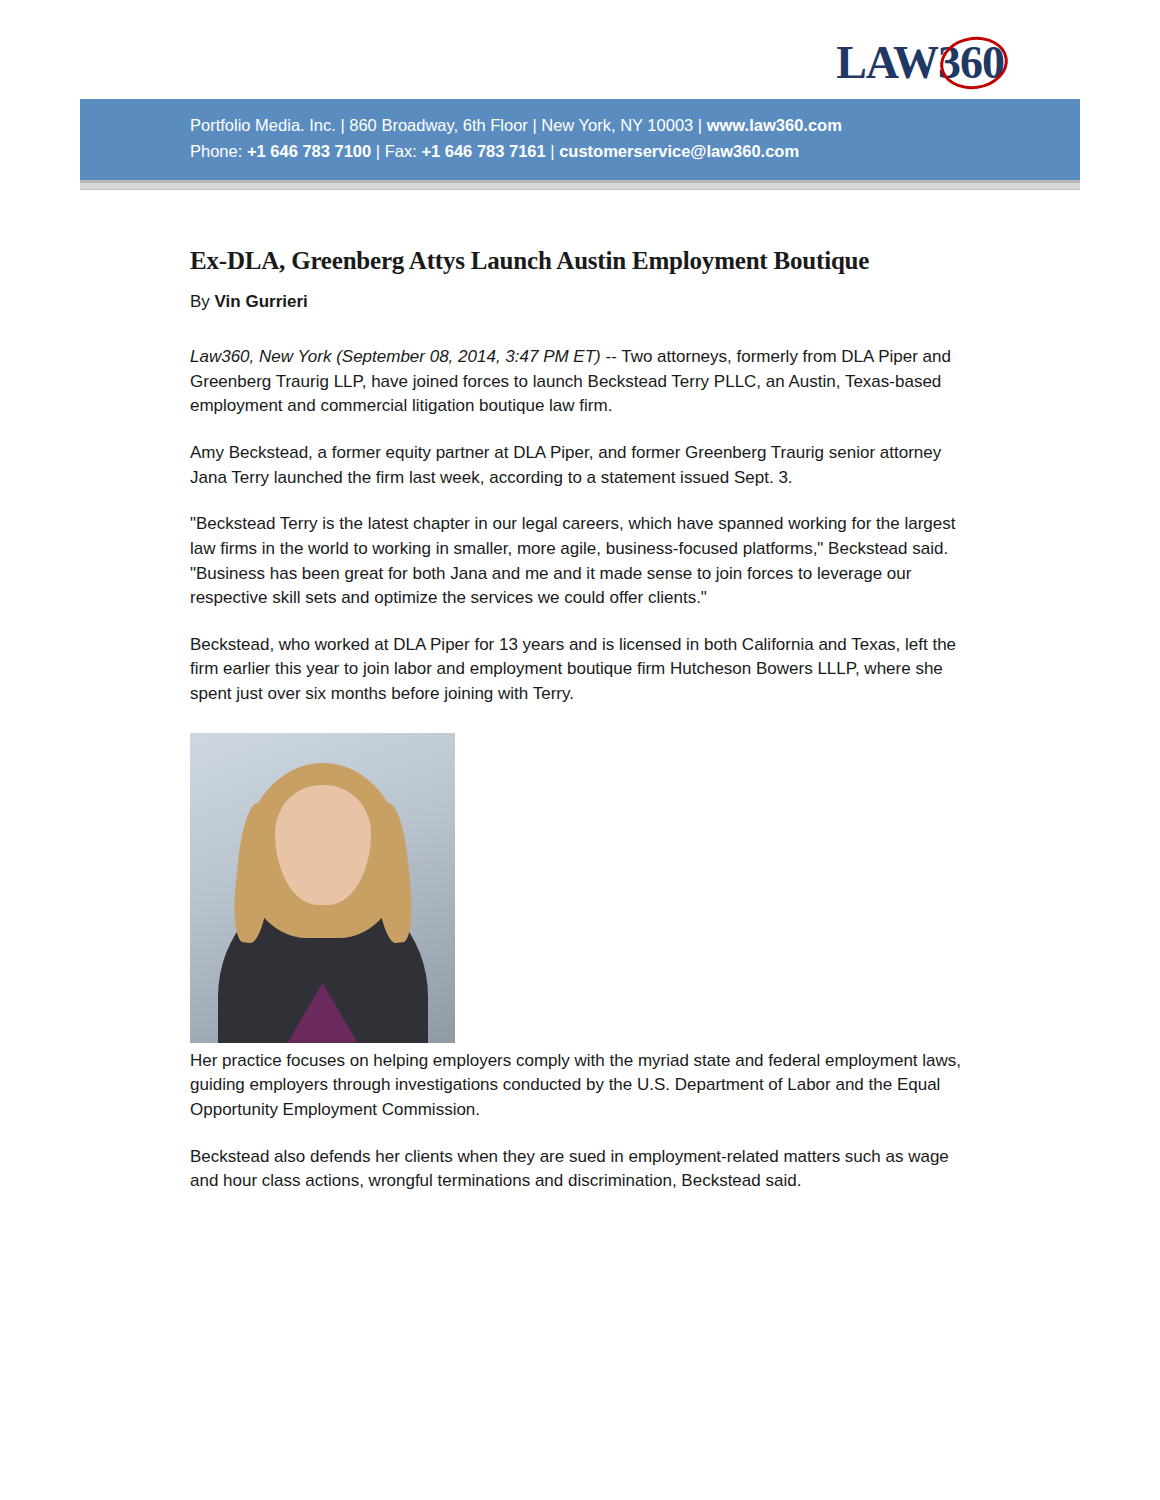LAW 360
Portfolio Media. Inc. | 860 Broadway, 6th Floor | New York, NY 10003 | www.law360.com
Phone: +1 646 783 7100 | Fax: +1 646 783 7161 | customerservice@law360.com
Ex-DLA, Greenberg Attys Launch Austin Employment Boutique
By Vin Gurrieri
Law360, New York (September 08, 2014, 3:47 PM ET) -- Two attorneys, formerly from DLA Piper and Greenberg Traurig LLP, have joined forces to launch Beckstead Terry PLLC, an Austin, Texas-based employment and commercial litigation boutique law firm.
Amy Beckstead, a former equity partner at DLA Piper, and former Greenberg Traurig senior attorney Jana Terry launched the firm last week, according to a statement issued Sept. 3.
"Beckstead Terry is the latest chapter in our legal careers, which have spanned working for the largest law firms in the world to working in smaller, more agile, business-focused platforms," Beckstead said. "Business has been great for both Jana and me and it made sense to join forces to leverage our respective skill sets and optimize the services we could offer clients."
Beckstead, who worked at DLA Piper for 13 years and is licensed in both California and Texas, left the firm earlier this year to join labor and employment boutique firm Hutcheson Bowers LLLP, where she spent just over six months before joining with Terry.
Her practice focuses on helping employers comply with the myriad state and federal employment laws, guiding employers through investigations conducted by the U.S. Department of Labor and the Equal Opportunity Employment Commission.
Beckstead also defends her clients when they are sued in employment-related matters such as wage and hour class actions, wrongful terminations and discrimination, Beckstead said.